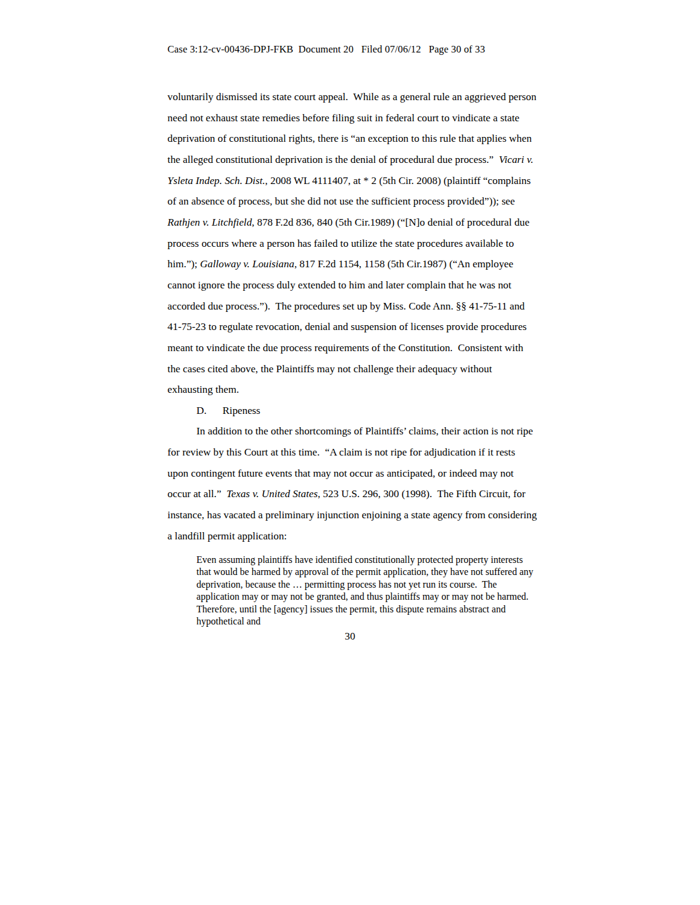Case 3:12-cv-00436-DPJ-FKB Document 20 Filed 07/06/12 Page 30 of 33
voluntarily dismissed its state court appeal. While as a general rule an aggrieved person need not exhaust state remedies before filing suit in federal court to vindicate a state deprivation of constitutional rights, there is “an exception to this rule that applies when the alleged constitutional deprivation is the denial of procedural due process.” Vicari v. Ysleta Indep. Sch. Dist., 2008 WL 4111407, at * 2 (5th Cir. 2008) (plaintiff “complains of an absence of process, but she did not use the sufficient process provided”)); see Rathjen v. Litchfield, 878 F.2d 836, 840 (5th Cir.1989) (“[N]o denial of procedural due process occurs where a person has failed to utilize the state procedures available to him.”); Galloway v. Louisiana, 817 F.2d 1154, 1158 (5th Cir.1987) (“An employee cannot ignore the process duly extended to him and later complain that he was not accorded due process.”). The procedures set up by Miss. Code Ann. §§ 41-75-11 and 41-75-23 to regulate revocation, denial and suspension of licenses provide procedures meant to vindicate the due process requirements of the Constitution. Consistent with the cases cited above, the Plaintiffs may not challenge their adequacy without exhausting them.
D. Ripeness
In addition to the other shortcomings of Plaintiffs’ claims, their action is not ripe for review by this Court at this time. “A claim is not ripe for adjudication if it rests upon contingent future events that may not occur as anticipated, or indeed may not occur at all.” Texas v. United States, 523 U.S. 296, 300 (1998). The Fifth Circuit, for instance, has vacated a preliminary injunction enjoining a state agency from considering a landfill permit application:
Even assuming plaintiffs have identified constitutionally protected property interests that would be harmed by approval of the permit application, they have not suffered any deprivation, because the … permitting process has not yet run its course. The application may or may not be granted, and thus plaintiffs may or may not be harmed. Therefore, until the [agency] issues the permit, this dispute remains abstract and hypothetical and
30